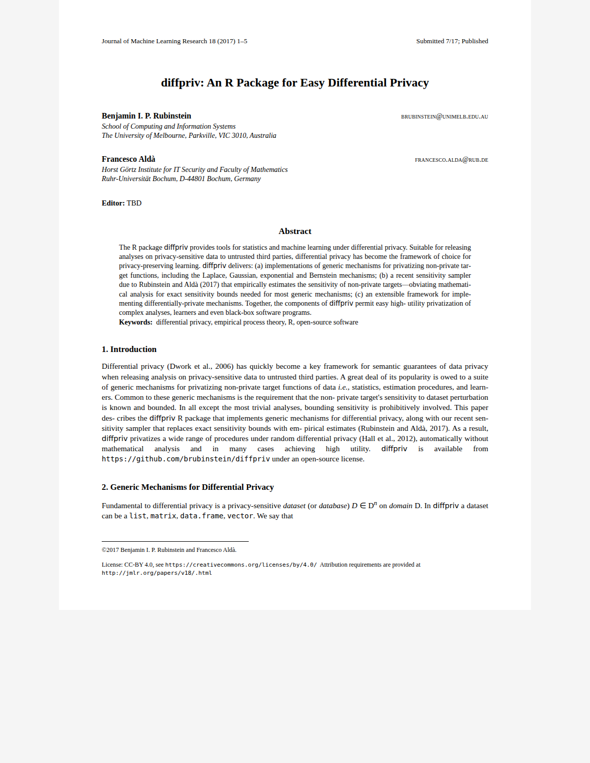Journal of Machine Learning Research 18 (2017) 1–5 Submitted 7/17; Published
diffpriv: An R Package for Easy Differential Privacy
Benjamin I. P. Rubinstein brubinstein@unimelb.edu.au
School of Computing and Information Systems
The University of Melbourne, Parkville, VIC 3010, Australia
Francesco Aldà francesco.alda@rub.de
Horst Görtz Institute for IT Security and Faculty of Mathematics
Ruhr-Universität Bochum, D-44801 Bochum, Germany
Editor: TBD
Abstract
The R package diffpriv provides tools for statistics and machine learning under differential privacy. Suitable for releasing analyses on privacy-sensitive data to untrusted third parties, differential privacy has become the framework of choice for privacy-preserving learning. diffpriv delivers: (a) implementations of generic mechanisms for privatizing non-private target functions, including the Laplace, Gaussian, exponential and Bernstein mechanisms; (b) a recent sensitivity sampler due to Rubinstein and Aldà (2017) that empirically estimates the sensitivity of non-private targets—obviating mathematical analysis for exact sensitivity bounds needed for most generic mechanisms; (c) an extensible framework for implementing differentially-private mechanisms. Together, the components of diffpriv permit easy high- utility privatization of complex analyses, learners and even black-box software programs.
Keywords: differential privacy, empirical process theory, R, open-source software
1. Introduction
Differential privacy (Dwork et al., 2006) has quickly become a key framework for semantic guarantees of data privacy when releasing analysis on privacy-sensitive data to untrusted third parties. A great deal of its popularity is owed to a suite of generic mechanisms for privatizing non-private target functions of data i.e., statistics, estimation procedures, and learners. Common to these generic mechanisms is the requirement that the non- private target's sensitivity to dataset perturbation is known and bounded. In all except the most trivial analyses, bounding sensitivity is prohibitively involved. This paper des- cribes the diffpriv R package that implements generic mechanisms for differential privacy, along with our recent sensitivity sampler that replaces exact sensitivity bounds with em- pirical estimates (Rubinstein and Aldà, 2017). As a result, diffpriv privatizes a wide range of procedures under random differential privacy (Hall et al., 2012), automatically without mathematical analysis and in many cases achieving high utility. diffpriv is available from https://github.com/brubinstein/diffpriv under an open-source license.
2. Generic Mechanisms for Differential Privacy
Fundamental to differential privacy is a privacy-sensitive dataset (or database) D ∈ Dn on domain D. In diffpriv a dataset can be a list, matrix, data.frame, vector. We say that
©2017 Benjamin I. P. Rubinstein and Francesco Aldà.
License: CC-BY 4.0, see https://creativecommons.org/licenses/by/4.0/ Attribution requirements are provided at http://jmlr.org/papers/v18/.html